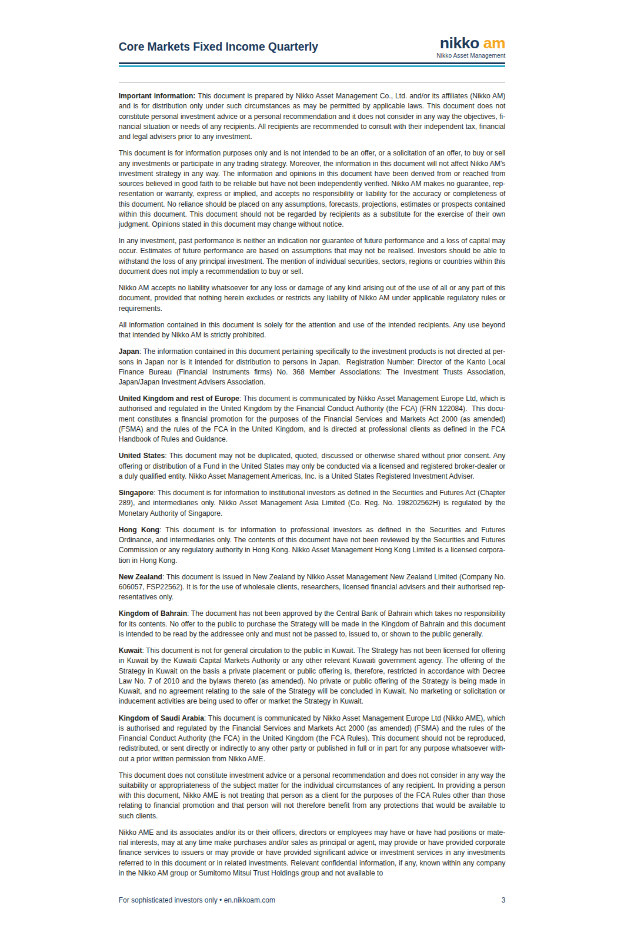Core Markets Fixed Income Quarterly
nikko am
Nikko Asset Management
Important information: This document is prepared by Nikko Asset Management Co., Ltd. and/or its affiliates (Nikko AM) and is for distribution only under such circumstances as may be permitted by applicable laws. This document does not constitute personal investment advice or a personal recommendation and it does not consider in any way the objectives, financial situation or needs of any recipients. All recipients are recommended to consult with their independent tax, financial and legal advisers prior to any investment.
This document is for information purposes only and is not intended to be an offer, or a solicitation of an offer, to buy or sell any investments or participate in any trading strategy. Moreover, the information in this document will not affect Nikko AM's investment strategy in any way. The information and opinions in this document have been derived from or reached from sources believed in good faith to be reliable but have not been independently verified. Nikko AM makes no guarantee, representation or warranty, express or implied, and accepts no responsibility or liability for the accuracy or completeness of this document. No reliance should be placed on any assumptions, forecasts, projections, estimates or prospects contained within this document. This document should not be regarded by recipients as a substitute for the exercise of their own judgment. Opinions stated in this document may change without notice.
In any investment, past performance is neither an indication nor guarantee of future performance and a loss of capital may occur. Estimates of future performance are based on assumptions that may not be realised. Investors should be able to withstand the loss of any principal investment. The mention of individual securities, sectors, regions or countries within this document does not imply a recommendation to buy or sell.
Nikko AM accepts no liability whatsoever for any loss or damage of any kind arising out of the use of all or any part of this document, provided that nothing herein excludes or restricts any liability of Nikko AM under applicable regulatory rules or requirements.
All information contained in this document is solely for the attention and use of the intended recipients. Any use beyond that intended by Nikko AM is strictly prohibited.
Japan: The information contained in this document pertaining specifically to the investment products is not directed at persons in Japan nor is it intended for distribution to persons in Japan. Registration Number: Director of the Kanto Local Finance Bureau (Financial Instruments firms) No. 368 Member Associations: The Investment Trusts Association, Japan/Japan Investment Advisers Association.
United Kingdom and rest of Europe: This document is communicated by Nikko Asset Management Europe Ltd, which is authorised and regulated in the United Kingdom by the Financial Conduct Authority (the FCA) (FRN 122084). This document constitutes a financial promotion for the purposes of the Financial Services and Markets Act 2000 (as amended) (FSMA) and the rules of the FCA in the United Kingdom, and is directed at professional clients as defined in the FCA Handbook of Rules and Guidance.
United States: This document may not be duplicated, quoted, discussed or otherwise shared without prior consent. Any offering or distribution of a Fund in the United States may only be conducted via a licensed and registered broker-dealer or a duly qualified entity. Nikko Asset Management Americas, Inc. is a United States Registered Investment Adviser.
Singapore: This document is for information to institutional investors as defined in the Securities and Futures Act (Chapter 289), and intermediaries only. Nikko Asset Management Asia Limited (Co. Reg. No. 198202562H) is regulated by the Monetary Authority of Singapore.
Hong Kong: This document is for information to professional investors as defined in the Securities and Futures Ordinance, and intermediaries only. The contents of this document have not been reviewed by the Securities and Futures Commission or any regulatory authority in Hong Kong. Nikko Asset Management Hong Kong Limited is a licensed corporation in Hong Kong.
New Zealand: This document is issued in New Zealand by Nikko Asset Management New Zealand Limited (Company No. 606057, FSP22562). It is for the use of wholesale clients, researchers, licensed financial advisers and their authorised representatives only.
Kingdom of Bahrain: The document has not been approved by the Central Bank of Bahrain which takes no responsibility for its contents. No offer to the public to purchase the Strategy will be made in the Kingdom of Bahrain and this document is intended to be read by the addressee only and must not be passed to, issued to, or shown to the public generally.
Kuwait: This document is not for general circulation to the public in Kuwait. The Strategy has not been licensed for offering in Kuwait by the Kuwaiti Capital Markets Authority or any other relevant Kuwaiti government agency. The offering of the Strategy in Kuwait on the basis a private placement or public offering is, therefore, restricted in accordance with Decree Law No. 7 of 2010 and the bylaws thereto (as amended). No private or public offering of the Strategy is being made in Kuwait, and no agreement relating to the sale of the Strategy will be concluded in Kuwait. No marketing or solicitation or inducement activities are being used to offer or market the Strategy in Kuwait.
Kingdom of Saudi Arabia: This document is communicated by Nikko Asset Management Europe Ltd (Nikko AME), which is authorised and regulated by the Financial Services and Markets Act 2000 (as amended) (FSMA) and the rules of the Financial Conduct Authority (the FCA) in the United Kingdom (the FCA Rules). This document should not be reproduced, redistributed, or sent directly or indirectly to any other party or published in full or in part for any purpose whatsoever without a prior written permission from Nikko AME.
This document does not constitute investment advice or a personal recommendation and does not consider in any way the suitability or appropriateness of the subject matter for the individual circumstances of any recipient. In providing a person with this document, Nikko AME is not treating that person as a client for the purposes of the FCA Rules other than those relating to financial promotion and that person will not therefore benefit from any protections that would be available to such clients.
Nikko AME and its associates and/or its or their officers, directors or employees may have or have had positions or material interests, may at any time make purchases and/or sales as principal or agent, may provide or have provided corporate finance services to issuers or may provide or have provided significant advice or investment services in any investments referred to in this document or in related investments. Relevant confidential information, if any, known within any company in the Nikko AM group or Sumitomo Mitsui Trust Holdings group and not available to
For sophisticated investors only • en.nikkoam.com
3